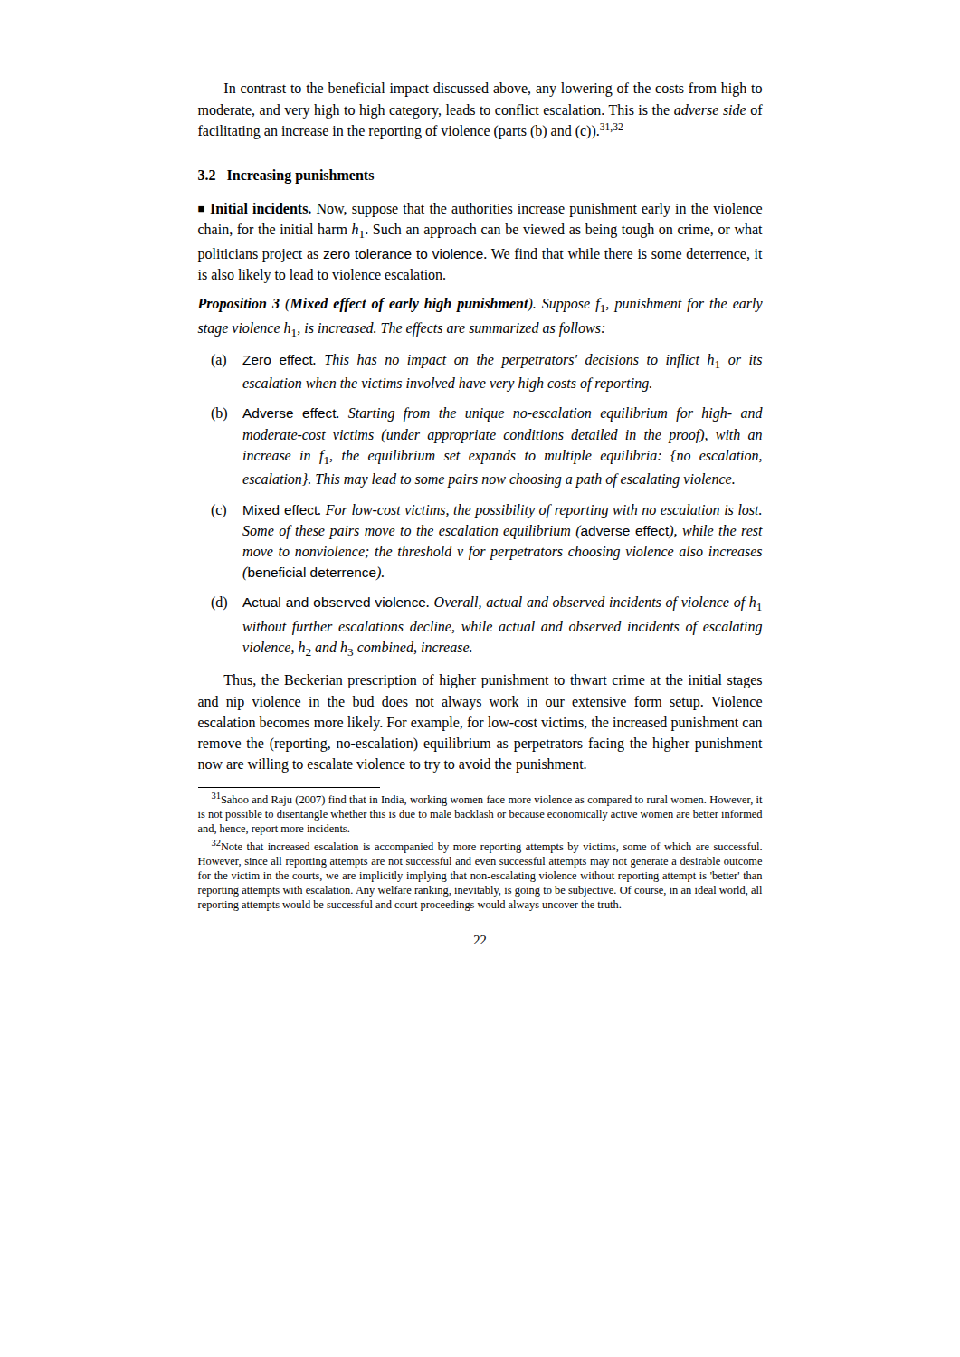In contrast to the beneficial impact discussed above, any lowering of the costs from high to moderate, and very high to high category, leads to conflict escalation. This is the adverse side of facilitating an increase in the reporting of violence (parts (b) and (c)).31,32
3.2 Increasing punishments
■Initial incidents. Now, suppose that the authorities increase punishment early in the violence chain, for the initial harm h1. Such an approach can be viewed as being tough on crime, or what politicians project as zero tolerance to violence. We find that while there is some deterrence, it is also likely to lead to violence escalation.
Proposition 3 (Mixed effect of early high punishment). Suppose f1, punishment for the early stage violence h1, is increased. The effects are summarized as follows:
Zero effect. This has no impact on the perpetrators' decisions to inflict h1 or its escalation when the victims involved have very high costs of reporting.
Adverse effect. Starting from the unique no-escalation equilibrium for high- and moderate-cost victims (under appropriate conditions detailed in the proof), with an increase in f1, the equilibrium set expands to multiple equilibria: {no escalation, escalation}. This may lead to some pairs now choosing a path of escalating violence.
Mixed effect. For low-cost victims, the possibility of reporting with no escalation is lost. Some of these pairs move to the escalation equilibrium (adverse effect), while the rest move to nonviolence; the threshold ν for perpetrators choosing violence also increases (beneficial deterrence).
Actual and observed violence. Overall, actual and observed incidents of violence of h1 without further escalations decline, while actual and observed incidents of escalating violence, h2 and h3 combined, increase.
Thus, the Beckerian prescription of higher punishment to thwart crime at the initial stages and nip violence in the bud does not always work in our extensive form setup. Violence escalation becomes more likely. For example, for low-cost victims, the increased punishment can remove the (reporting, no-escalation) equilibrium as perpetrators facing the higher punishment now are willing to escalate violence to try to avoid the punishment.
31Sahoo and Raju (2007) find that in India, working women face more violence as compared to rural women. However, it is not possible to disentangle whether this is due to male backlash or because economically active women are better informed and, hence, report more incidents.
32Note that increased escalation is accompanied by more reporting attempts by victims, some of which are successful. However, since all reporting attempts are not successful and even successful attempts may not generate a desirable outcome for the victim in the courts, we are implicitly implying that non-escalating violence without reporting attempt is 'better' than reporting attempts with escalation. Any welfare ranking, inevitably, is going to be subjective. Of course, in an ideal world, all reporting attempts would be successful and court proceedings would always uncover the truth.
22